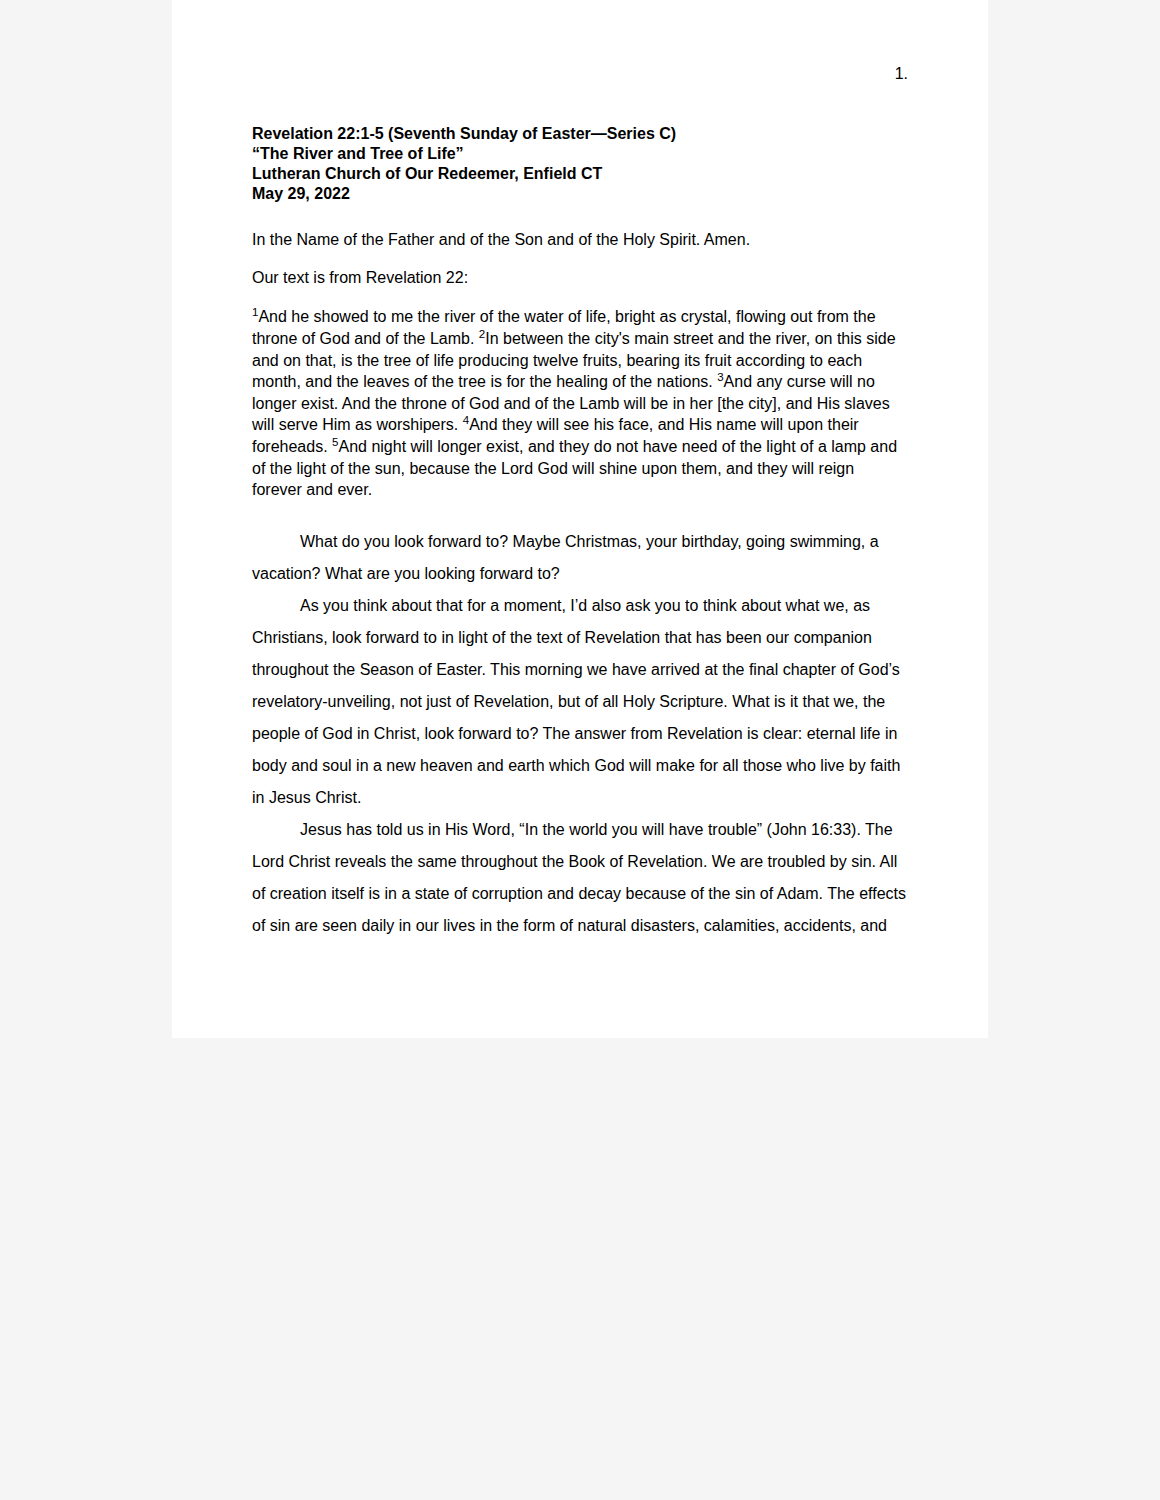1.
Revelation 22:1-5 (Seventh Sunday of Easter—Series C)
“The River and Tree of Life”
Lutheran Church of Our Redeemer, Enfield CT
May 29, 2022
In the Name of the Father and of the Son and of the Holy Spirit. Amen.
Our text is from Revelation 22:
1And he showed to me the river of the water of life, bright as crystal, flowing out from the throne of God and of the Lamb. 2In between the city's main street and the river, on this side and on that, is the tree of life producing twelve fruits, bearing its fruit according to each month, and the leaves of the tree is for the healing of the nations. 3And any curse will no longer exist. And the throne of God and of the Lamb will be in her [the city], and His slaves will serve Him as worshipers. 4And they will see his face, and His name will upon their foreheads. 5And night will longer exist, and they do not have need of the light of a lamp and of the light of the sun, because the Lord God will shine upon them, and they will reign forever and ever.
What do you look forward to? Maybe Christmas, your birthday, going swimming, a vacation? What are you looking forward to?
As you think about that for a moment, I’d also ask you to think about what we, as Christians, look forward to in light of the text of Revelation that has been our companion throughout the Season of Easter. This morning we have arrived at the final chapter of God’s revelatory-unveiling, not just of Revelation, but of all Holy Scripture. What is it that we, the people of God in Christ, look forward to? The answer from Revelation is clear: eternal life in body and soul in a new heaven and earth which God will make for all those who live by faith in Jesus Christ.
Jesus has told us in His Word, “In the world you will have trouble” (John 16:33). The Lord Christ reveals the same throughout the Book of Revelation. We are troubled by sin. All of creation itself is in a state of corruption and decay because of the sin of Adam. The effects of sin are seen daily in our lives in the form of natural disasters, calamities, accidents, and